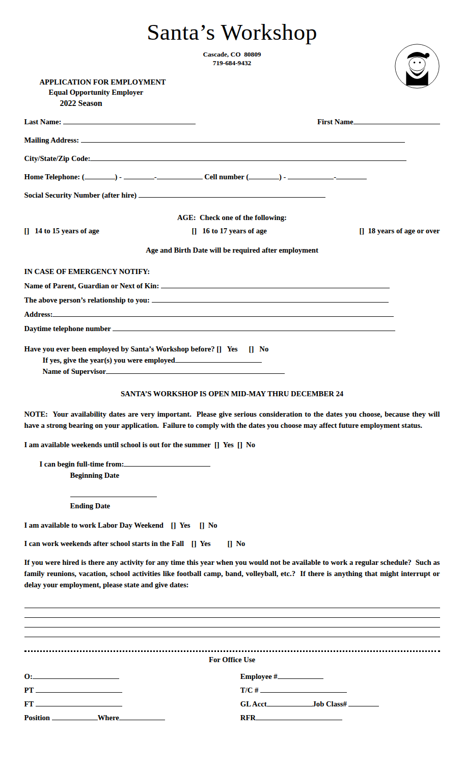Santa’s Workshop
Cascade, CO 80809
719-684-9432
APPLICATION FOR EMPLOYMENT Equal Opportunity Employer 2022 Season
Last Name: First Name
Mailing Address:
City/State/Zip Code:
Home Telephone: ( ) - - Cell number ( ) - -
Social Security Number (after hire)
AGE: Check one of the following:
[] 14 to 15 years of age [] 16 to 17 years of age [] 18 years of age or over
Age and Birth Date will be required after employment
IN CASE OF EMERGENCY NOTIFY:
Name of Parent, Guardian or Next of Kin:
The above person’s relationship to you:
Address:
Daytime telephone number
Have you ever been employed by Santa’s Workshop before? [] Yes [] No
If yes, give the year(s) you were employed
Name of Supervisor
SANTA’S WORKSHOP IS OPEN MID-MAY THRU DECEMBER 24
NOTE: Your availability dates are very important. Please give serious consideration to the dates you choose, because they will have a strong bearing on your application. Failure to comply with the dates you choose may affect future employment status.
I am available weekends until school is out for the summer [] Yes [] No
I can begin full-time from: Beginning Date
Ending Date
I am available to work Labor Day Weekend [] Yes [] No
I can work weekends after school starts in the Fall [] Yes [] No
If you were hired is there any activity for any time this year when you would not be available to work a regular schedule? Such as family reunions, vacation, school activities like football camp, band, volleyball, etc.? If there is anything that might interrupt or delay your employment, please state and give dates:
For Office Use
O:
PT
FT
Position Where
Employee #
T/C #
GL Acct Job Class#
RFR